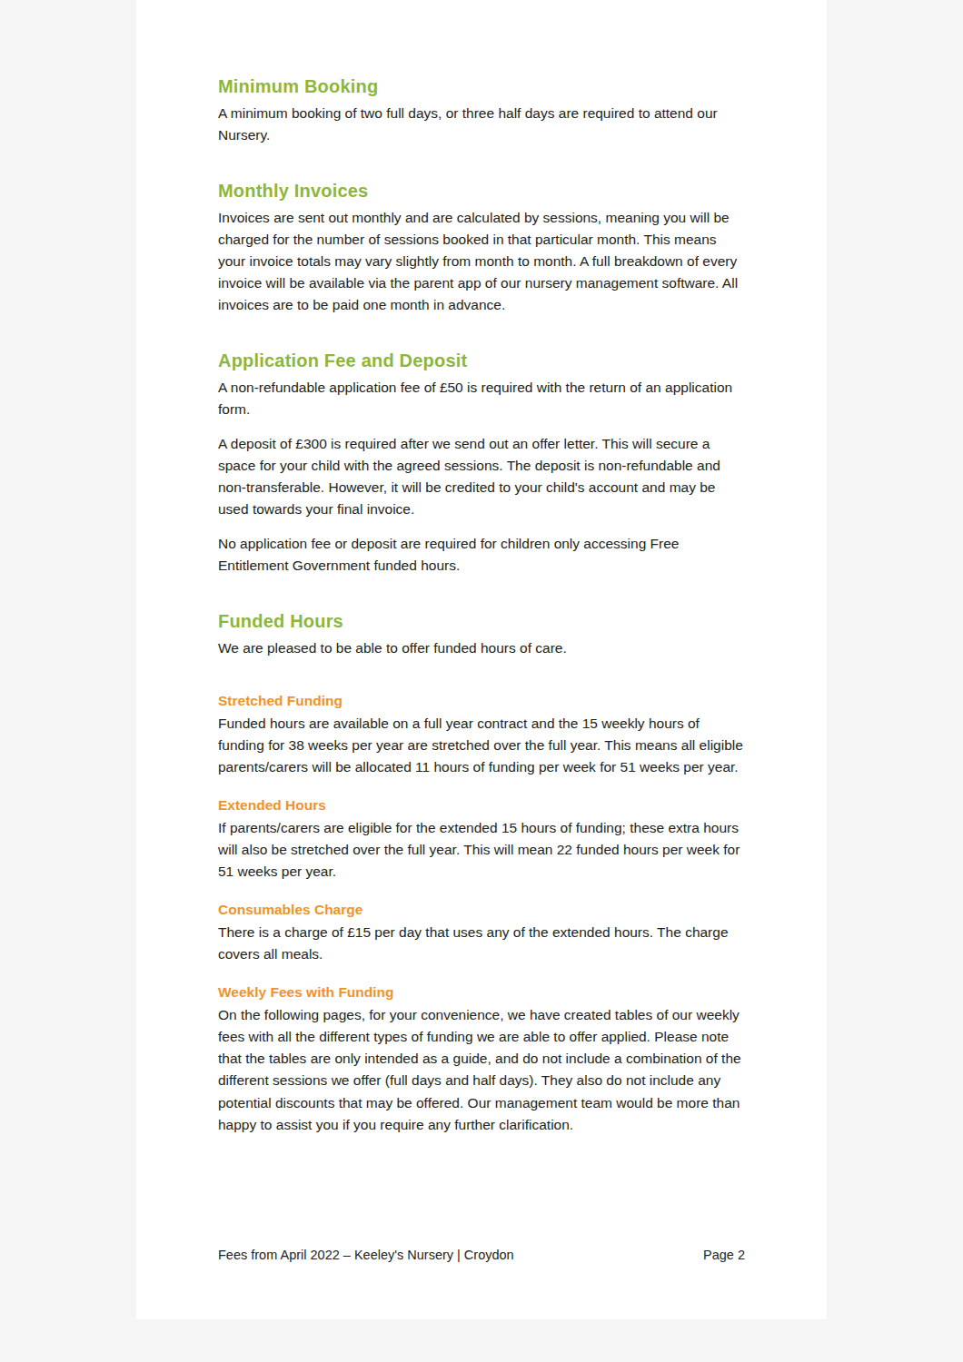Minimum Booking
A minimum booking of two full days, or three half days are required to attend our Nursery.
Monthly Invoices
Invoices are sent out monthly and are calculated by sessions, meaning you will be charged for the number of sessions booked in that particular month. This means your invoice totals may vary slightly from month to month. A full breakdown of every invoice will be available via the parent app of our nursery management software. All invoices are to be paid one month in advance.
Application Fee and Deposit
A non-refundable application fee of £50 is required with the return of an application form.
A deposit of £300 is required after we send out an offer letter. This will secure a space for your child with the agreed sessions. The deposit is non-refundable and non-transferable. However, it will be credited to your child's account and may be used towards your final invoice.
No application fee or deposit are required for children only accessing Free Entitlement Government funded hours.
Funded Hours
We are pleased to be able to offer funded hours of care.
Stretched Funding
Funded hours are available on a full year contract and the 15 weekly hours of funding for 38 weeks per year are stretched over the full year. This means all eligible parents/carers will be allocated 11 hours of funding per week for 51 weeks per year.
Extended Hours
If parents/carers are eligible for the extended 15 hours of funding; these extra hours will also be stretched over the full year. This will mean 22 funded hours per week for 51 weeks per year.
Consumables Charge
There is a charge of £15 per day that uses any of the extended hours. The charge covers all meals.
Weekly Fees with Funding
On the following pages, for your convenience, we have created tables of our weekly fees with all the different types of funding we are able to offer applied. Please note that the tables are only intended as a guide, and do not include a combination of the different sessions we offer (full days and half days). They also do not include any potential discounts that may be offered. Our management team would be more than happy to assist you if you require any further clarification.
Fees from April 2022 – Keeley's Nursery | Croydon Page 2